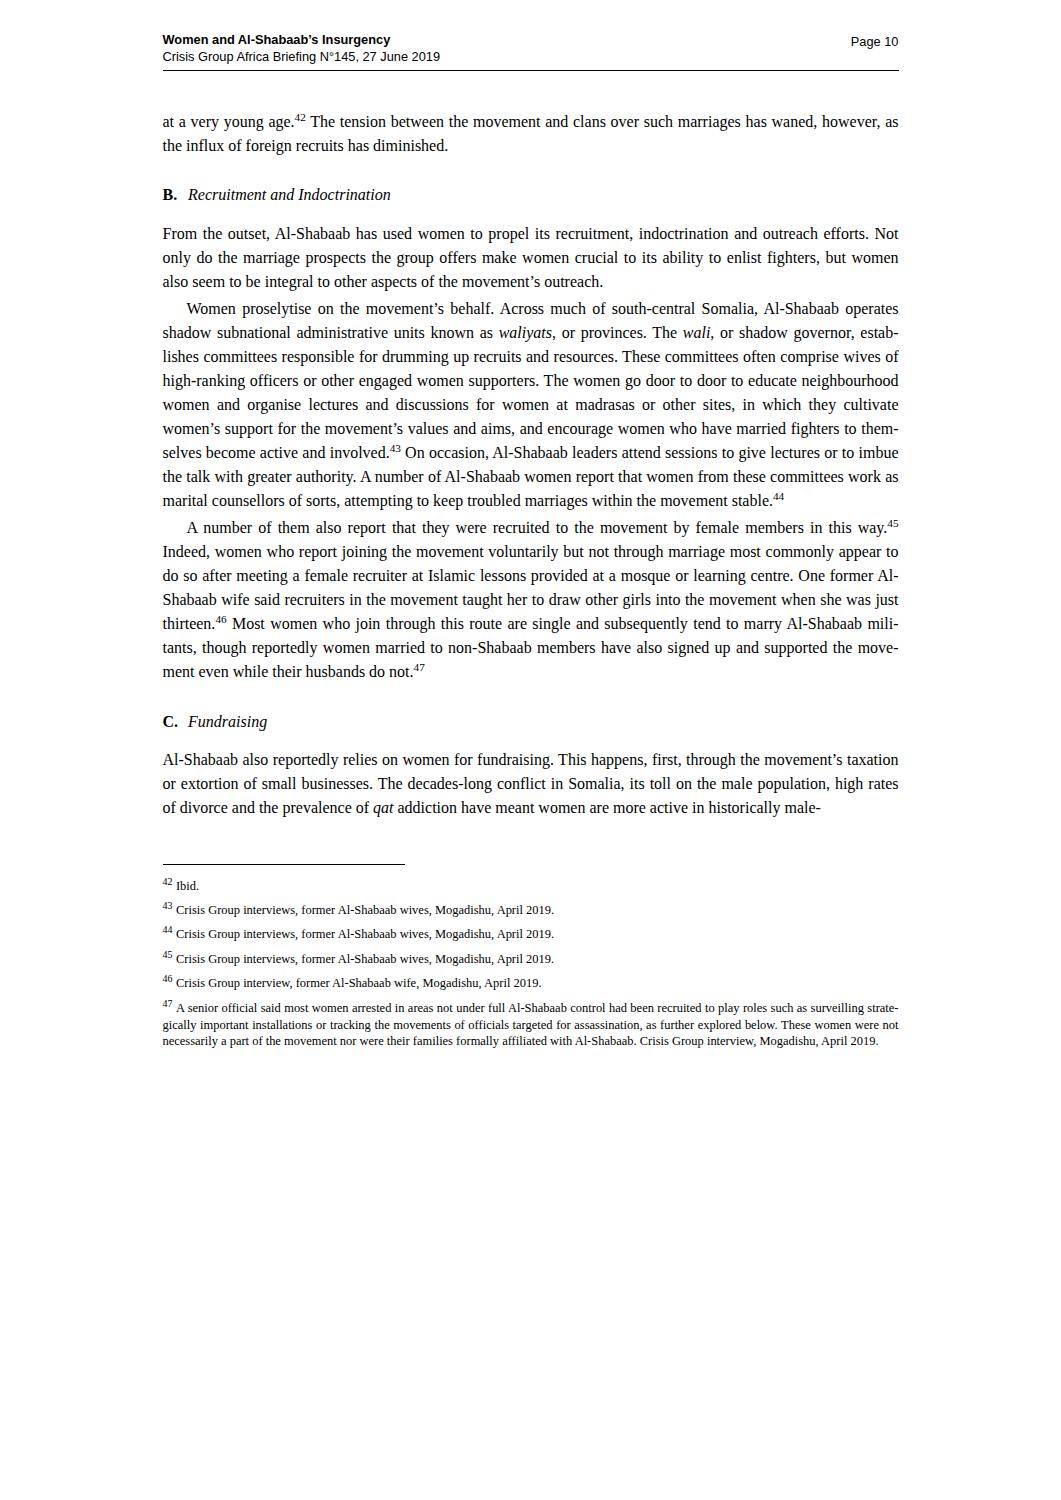Women and Al-Shabaab’s Insurgency
Crisis Group Africa Briefing N°145, 27 June 2019
Page 10
at a very young age.42 The tension between the movement and clans over such marriages has waned, however, as the influx of foreign recruits has diminished.
B. Recruitment and Indoctrination
From the outset, Al-Shabaab has used women to propel its recruitment, indoctrination and outreach efforts. Not only do the marriage prospects the group offers make women crucial to its ability to enlist fighters, but women also seem to be integral to other aspects of the movement’s outreach.
Women proselytise on the movement’s behalf. Across much of south-central Somalia, Al-Shabaab operates shadow subnational administrative units known as waliyats, or provinces. The wali, or shadow governor, establishes committees responsible for drumming up recruits and resources. These committees often comprise wives of high-ranking officers or other engaged women supporters. The women go door to door to educate neighbourhood women and organise lectures and discussions for women at madrasas or other sites, in which they cultivate women’s support for the movement’s values and aims, and encourage women who have married fighters to themselves become active and involved.43 On occasion, Al-Shabaab leaders attend sessions to give lectures or to imbue the talk with greater authority. A number of Al-Shabaab women report that women from these committees work as marital counsellors of sorts, attempting to keep troubled marriages within the movement stable.44
A number of them also report that they were recruited to the movement by female members in this way.45 Indeed, women who report joining the movement voluntarily but not through marriage most commonly appear to do so after meeting a female recruiter at Islamic lessons provided at a mosque or learning centre. One former Al-Shabaab wife said recruiters in the movement taught her to draw other girls into the movement when she was just thirteen.46 Most women who join through this route are single and subsequently tend to marry Al-Shabaab militants, though reportedly women married to non-Shabaab members have also signed up and supported the movement even while their husbands do not.47
C. Fundraising
Al-Shabaab also reportedly relies on women for fundraising. This happens, first, through the movement’s taxation or extortion of small businesses. The decades-long conflict in Somalia, its toll on the male population, high rates of divorce and the prevalence of qat addiction have meant women are more active in historically male-
42 Ibid.
43 Crisis Group interviews, former Al-Shabaab wives, Mogadishu, April 2019.
44 Crisis Group interviews, former Al-Shabaab wives, Mogadishu, April 2019.
45 Crisis Group interviews, former Al-Shabaab wives, Mogadishu, April 2019.
46 Crisis Group interview, former Al-Shabaab wife, Mogadishu, April 2019.
47 A senior official said most women arrested in areas not under full Al-Shabaab control had been recruited to play roles such as surveilling strategically important installations or tracking the movements of officials targeted for assassination, as further explored below. These women were not necessarily a part of the movement nor were their families formally affiliated with Al-Shabaab. Crisis Group interview, Mogadishu, April 2019.